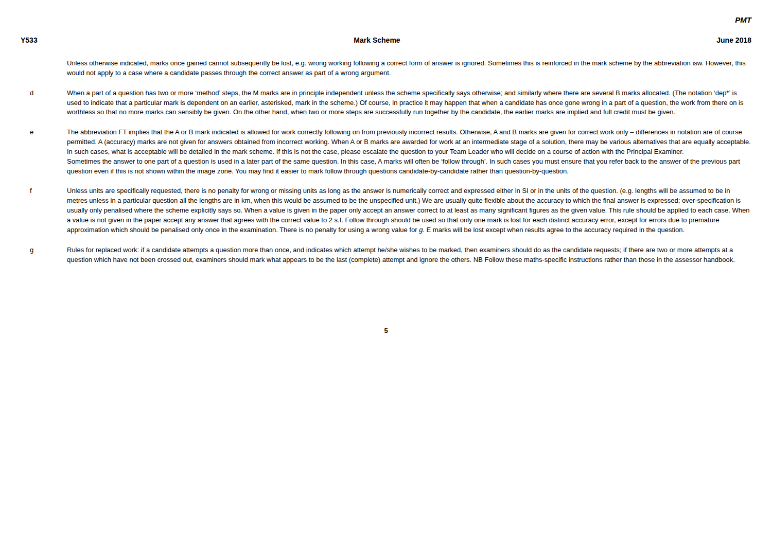PMT
Y533
Mark Scheme
June 2018
Unless otherwise indicated, marks once gained cannot subsequently be lost, e.g. wrong working following a correct form of answer is ignored. Sometimes this is reinforced in the mark scheme by the abbreviation isw. However, this would not apply to a case where a candidate passes through the correct answer as part of a wrong argument.
d
When a part of a question has two or more ‘method’ steps, the M marks are in principle independent unless the scheme specifically says otherwise; and similarly where there are several B marks allocated. (The notation ‘dep*’ is used to indicate that a particular mark is dependent on an earlier, asterisked, mark in the scheme.) Of course, in practice it may happen that when a candidate has once gone wrong in a part of a question, the work from there on is worthless so that no more marks can sensibly be given. On the other hand, when two or more steps are successfully run together by the candidate, the earlier marks are implied and full credit must be given.
e
The abbreviation FT implies that the A or B mark indicated is allowed for work correctly following on from previously incorrect results. Otherwise, A and B marks are given for correct work only – differences in notation are of course permitted. A (accuracy) marks are not given for answers obtained from incorrect working. When A or B marks are awarded for work at an intermediate stage of a solution, there may be various alternatives that are equally acceptable. In such cases, what is acceptable will be detailed in the mark scheme. If this is not the case, please escalate the question to your Team Leader who will decide on a course of action with the Principal Examiner.
Sometimes the answer to one part of a question is used in a later part of the same question. In this case, A marks will often be ‘follow through’. In such cases you must ensure that you refer back to the answer of the previous part question even if this is not shown within the image zone. You may find it easier to mark follow through questions candidate-by-candidate rather than question-by-question.
f
Unless units are specifically requested, there is no penalty for wrong or missing units as long as the answer is numerically correct and expressed either in SI or in the units of the question. (e.g. lengths will be assumed to be in metres unless in a particular question all the lengths are in km, when this would be assumed to be the unspecified unit.) We are usually quite flexible about the accuracy to which the final answer is expressed; over-specification is usually only penalised where the scheme explicitly says so. When a value is given in the paper only accept an answer correct to at least as many significant figures as the given value. This rule should be applied to each case. When a value is not given in the paper accept any answer that agrees with the correct value to 2 s.f. Follow through should be used so that only one mark is lost for each distinct accuracy error, except for errors due to premature approximation which should be penalised only once in the examination. There is no penalty for using a wrong value for g. E marks will be lost except when results agree to the accuracy required in the question.
g
Rules for replaced work: if a candidate attempts a question more than once, and indicates which attempt he/she wishes to be marked, then examiners should do as the candidate requests; if there are two or more attempts at a question which have not been crossed out, examiners should mark what appears to be the last (complete) attempt and ignore the others. NB Follow these maths-specific instructions rather than those in the assessor handbook.
5